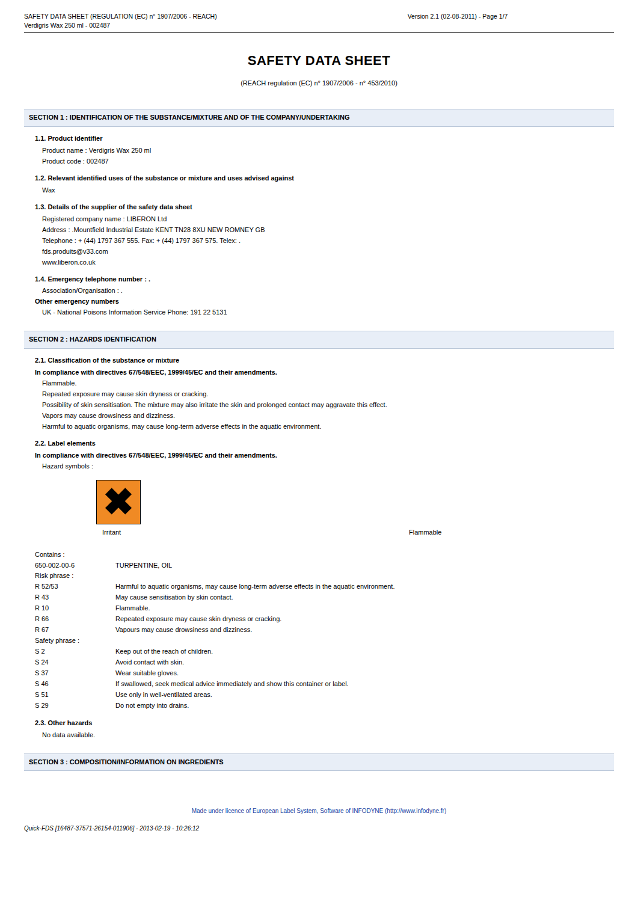SAFETY DATA SHEET (REGULATION (EC) n° 1907/2006 - REACH)
Verdigris Wax 250 ml - 002487
Version 2.1 (02-08-2011) - Page 1/7
SAFETY DATA SHEET
(REACH regulation (EC) n° 1907/2006 - n° 453/2010)
SECTION 1 : IDENTIFICATION OF THE SUBSTANCE/MIXTURE AND OF THE COMPANY/UNDERTAKING
1.1. Product identifier
Product name : Verdigris Wax 250 ml
Product code : 002487
1.2. Relevant identified uses of the substance or mixture and uses advised against
Wax
1.3. Details of the supplier of the safety data sheet
Registered company name : LIBERON Ltd
Address : .Mountfield Industrial Estate KENT TN28 8XU NEW ROMNEY GB
Telephone : + (44) 1797 367 555. Fax: + (44) 1797 367 575. Telex: .
fds.produits@v33.com
www.liberon.co.uk
1.4. Emergency telephone number : .
Association/Organisation : .
Other emergency numbers
UK - National Poisons Information Service Phone: 191 22 5131
SECTION 2 : HAZARDS IDENTIFICATION
2.1. Classification of the substance or mixture
In compliance with directives 67/548/EEC, 1999/45/EC and their amendments.
Flammable.
Repeated exposure may cause skin dryness or cracking.
Possibility of skin sensitisation. The mixture may also irritate the skin and prolonged contact may aggravate this effect.
Vapors may cause drowsiness and dizziness.
Harmful to aquatic organisms, may cause long-term adverse effects in the aquatic environment.
2.2. Label elements
In compliance with directives 67/548/EEC, 1999/45/EC and their amendments.
Hazard symbols :
✖
Irritant Flammable
| Contains : | |
| 650-002-00-6 | TURPENTINE, OIL | |
| Risk phrase : | |
| R 52/53 | Harmful to aquatic organisms, may cause long-term adverse effects in the aquatic environment. |
| R 43 | May cause sensitisation by skin contact. |
| R 10 | Flammable. |
| R 66 | Repeated exposure may cause skin dryness or cracking. |
| R 67 | Vapours may cause drowsiness and dizziness. |
| Safety phrase : | |
| S 2 | Keep out of the reach of children. |
| S 24 | Avoid contact with skin. |
| S 37 | Wear suitable gloves. |
| S 46 | If swallowed, seek medical advice immediately and show this container or label. |
| S 51 | Use only in well-ventilated areas. |
| S 29 | Do not empty into drains. |
2.3. Other hazards
No data available.
SECTION 3 : COMPOSITION/INFORMATION ON INGREDIENTS
Made under licence of European Label System, Software of INFODYNE (http://www.infodyne.fr)
Quick-FDS [16487-37571-26154-011906] - 2013-02-19 - 10:26:12